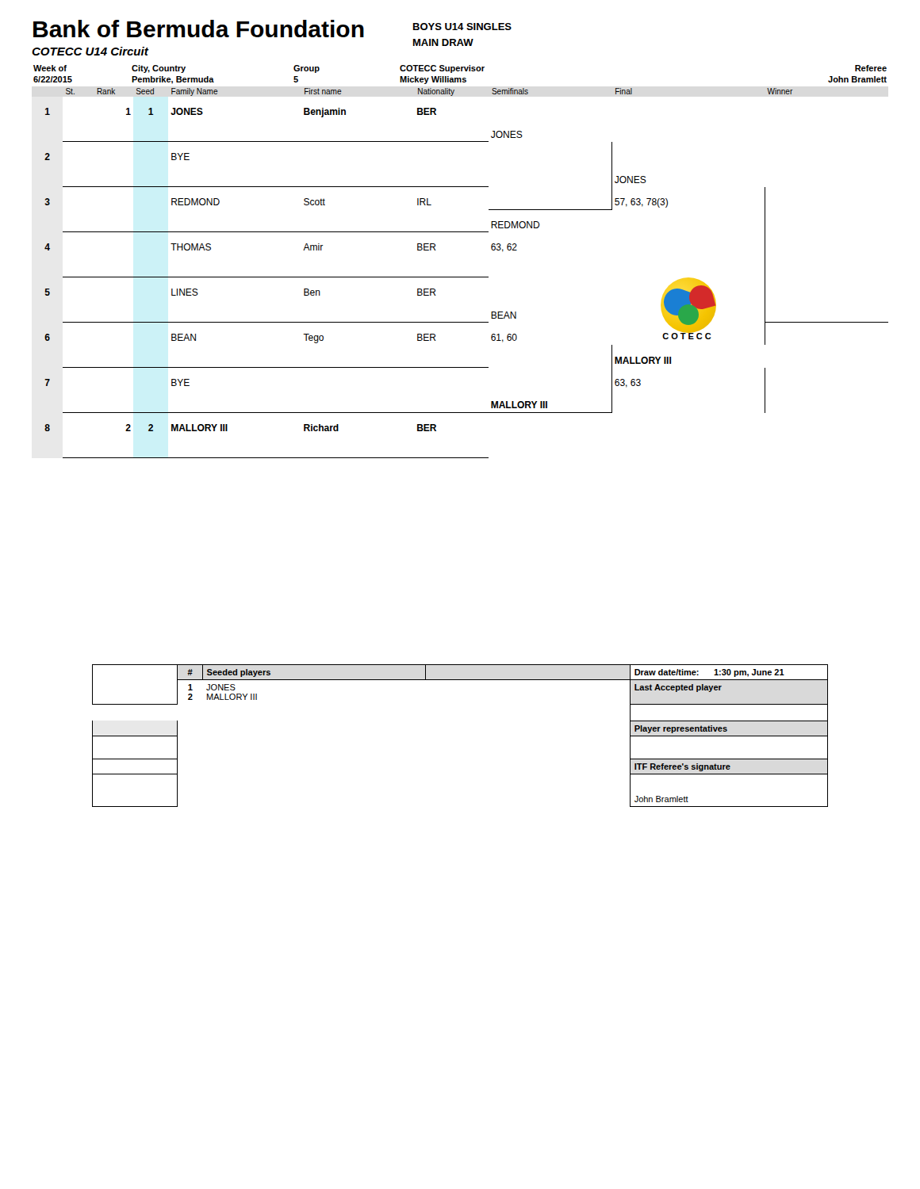Bank of Bermuda Foundation
COTECC U14 Circuit
BOYS U14 SINGLES
MAIN DRAW
| Week of | City, Country | Group | COTECC Supervisor | Referee |
| 6/22/2015 | Pembrike, Bermuda | 5 | Mickey Williams | John Bramlett |
| | St. | Rank | Seed | Family Name | First name | Nationality | Semifinals | Final | Winner |
| 1 | | 1 | 1 | JONES | Benjamin | BER | | | |
| | | | | | | | JONES | | |
| 2 | | | | BYE | | | | | |
| | | | | | | | | JONES | |
| 3 | | | | REDMOND | Scott | IRL | | 57, 63, 78(3) | |
| | | | | | | | REDMOND | | |
| 4 | | | | THOMAS | Amir | BER | 63, 62 | | |
| | | | | | | | | COTECC | |
| 5 | | | | LINES | Ben | BER | | |
| | | | | | | | BEAN | |
| 6 | | | | BEAN | Tego | BER | 61, 60 | |
| | | | | | | | | MALLORY III | |
| 7 | | | | BYE | | | | 63, 63 | |
| | | | | | | | MALLORY III | | |
| 8 | | 2 | 2 | MALLORY III | Richard | BER | | | |
| | # | Seeded players | | Draw date/time: 1:30 pm, June 21 |
| 1 2 | JONES MALLORY III | | Last Accepted player |
| | | | | Player representatives |
| | | | | ITF Referee's signature |
| | | | | John Bramlett |